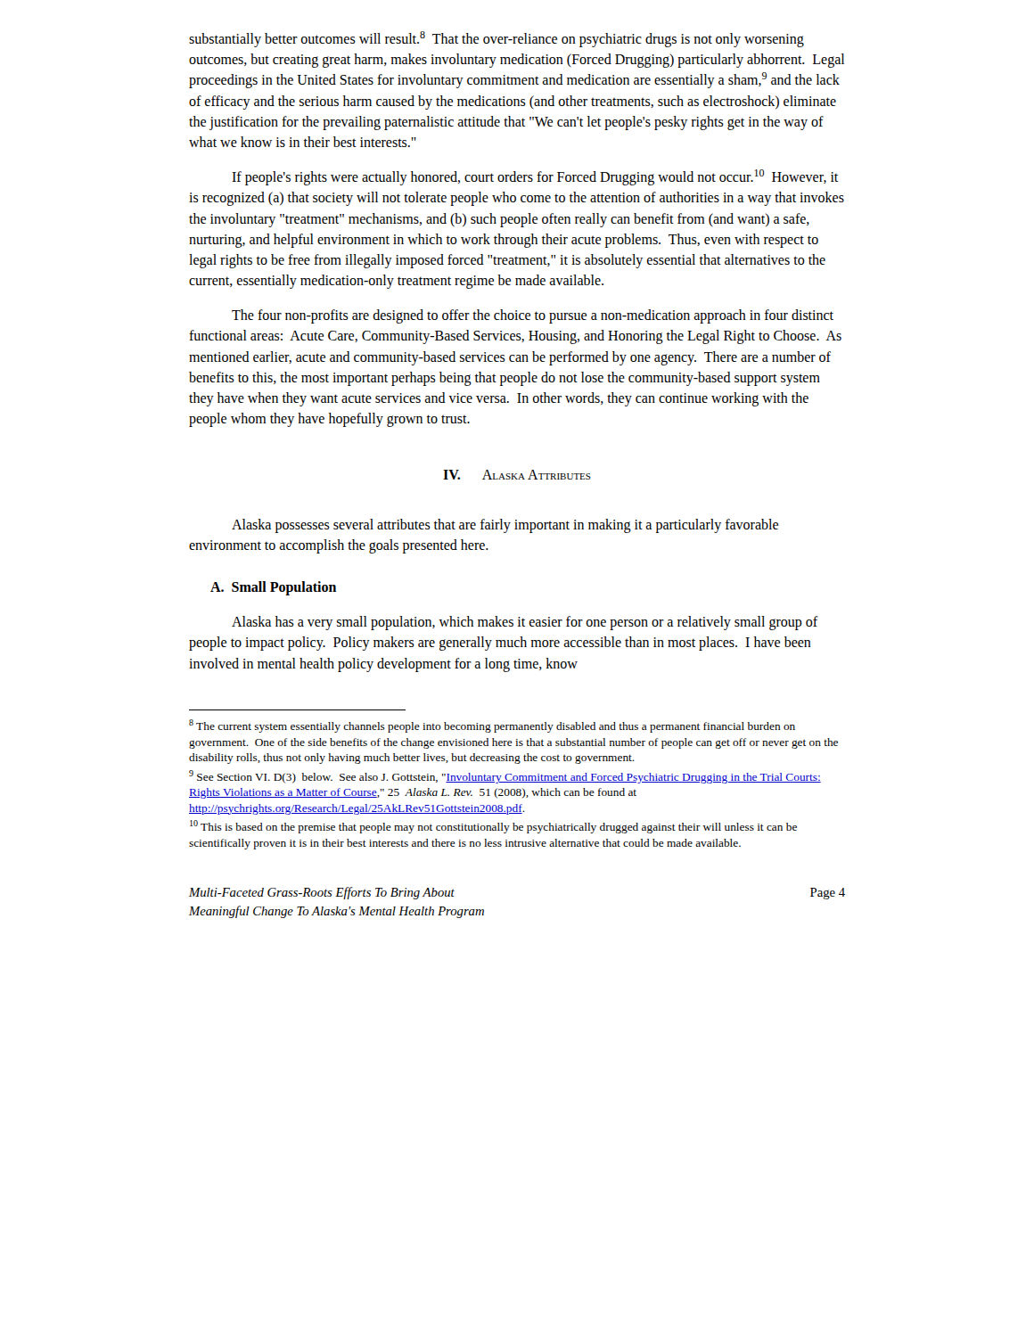substantially better outcomes will result.8 That the over-reliance on psychiatric drugs is not only worsening outcomes, but creating great harm, makes involuntary medication (Forced Drugging) particularly abhorrent. Legal proceedings in the United States for involuntary commitment and medication are essentially a sham,9 and the lack of efficacy and the serious harm caused by the medications (and other treatments, such as electroshock) eliminate the justification for the prevailing paternalistic attitude that "We can't let people's pesky rights get in the way of what we know is in their best interests."
If people's rights were actually honored, court orders for Forced Drugging would not occur.10 However, it is recognized (a) that society will not tolerate people who come to the attention of authorities in a way that invokes the involuntary "treatment" mechanisms, and (b) such people often really can benefit from (and want) a safe, nurturing, and helpful environment in which to work through their acute problems. Thus, even with respect to legal rights to be free from illegally imposed forced "treatment," it is absolutely essential that alternatives to the current, essentially medication-only treatment regime be made available.
The four non-profits are designed to offer the choice to pursue a non-medication approach in four distinct functional areas: Acute Care, Community-Based Services, Housing, and Honoring the Legal Right to Choose. As mentioned earlier, acute and community-based services can be performed by one agency. There are a number of benefits to this, the most important perhaps being that people do not lose the community-based support system they have when they want acute services and vice versa. In other words, they can continue working with the people whom they have hopefully grown to trust.
IV. Alaska Attributes
Alaska possesses several attributes that are fairly important in making it a particularly favorable environment to accomplish the goals presented here.
A. Small Population
Alaska has a very small population, which makes it easier for one person or a relatively small group of people to impact policy. Policy makers are generally much more accessible than in most places. I have been involved in mental health policy development for a long time, know
8 The current system essentially channels people into becoming permanently disabled and thus a permanent financial burden on government. One of the side benefits of the change envisioned here is that a substantial number of people can get off or never get on the disability rolls, thus not only having much better lives, but decreasing the cost to government.
9 See Section VI. D(3) below. See also J. Gottstein, "Involuntary Commitment and Forced Psychiatric Drugging in the Trial Courts: Rights Violations as a Matter of Course," 25 Alaska L. Rev. 51 (2008), which can be found at http://psychrights.org/Research/Legal/25AkLRev51Gottstein2008.pdf.
10 This is based on the premise that people may not constitutionally be psychiatrically drugged against their will unless it can be scientifically proven it is in their best interests and there is no less intrusive alternative that could be made available.
Page 4 Multi-Faceted Grass-Roots Efforts To Bring About Meaningful Change To Alaska's Mental Health Program